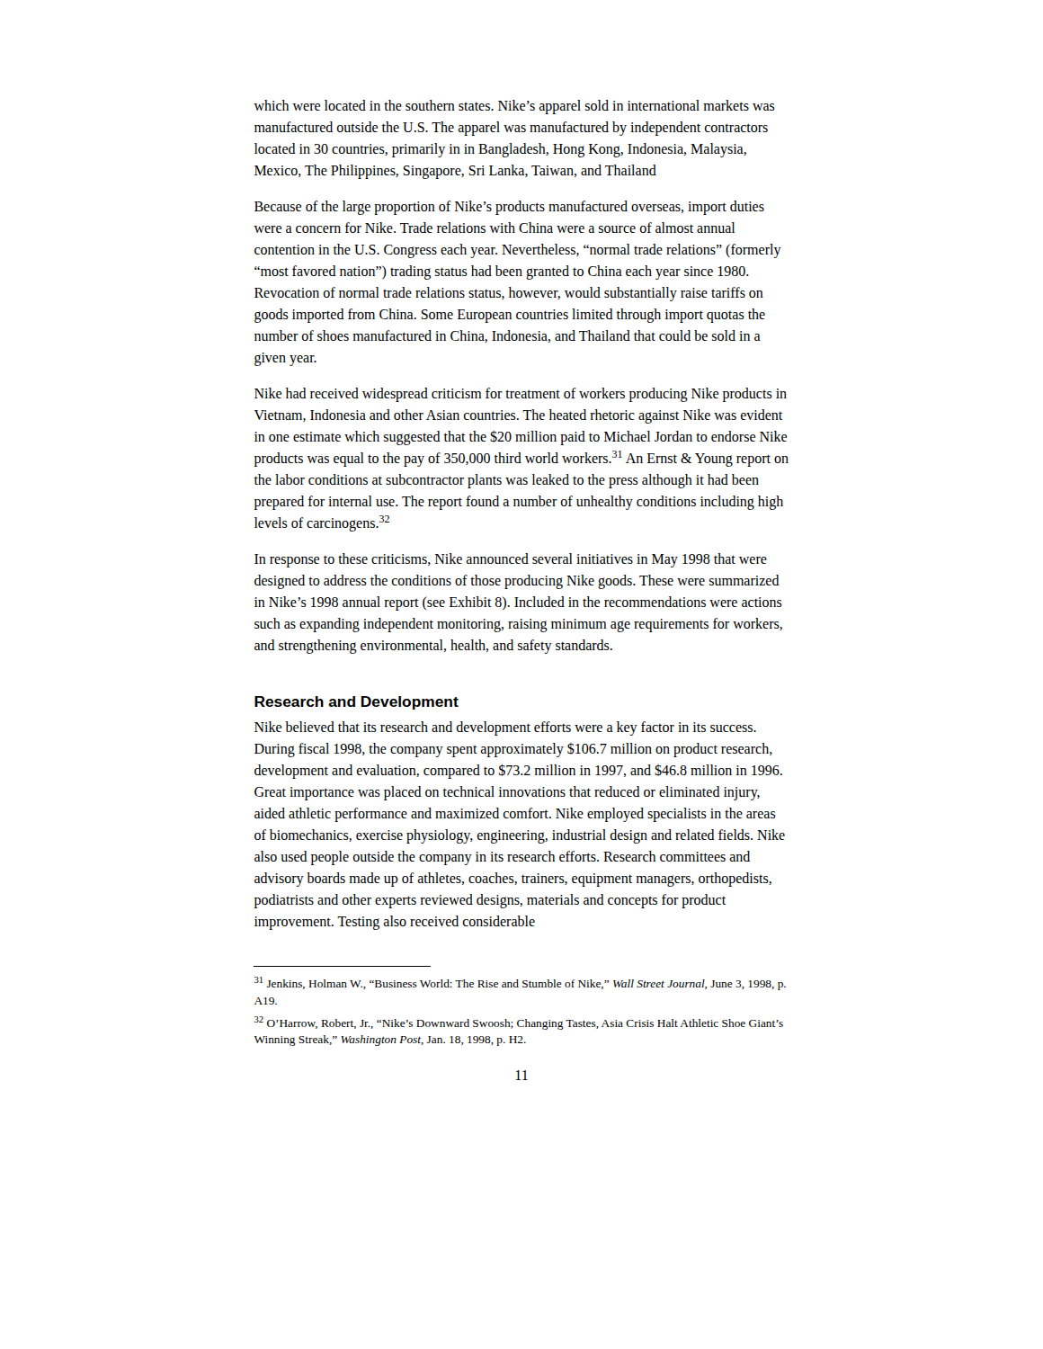which were located in the southern states. Nike’s apparel sold in international markets was manufactured outside the U.S. The apparel was manufactured by independent contractors located in 30 countries, primarily in in Bangladesh, Hong Kong, Indonesia, Malaysia, Mexico, The Philippines, Singapore, Sri Lanka, Taiwan, and Thailand
Because of the large proportion of Nike’s products manufactured overseas, import duties were a concern for Nike. Trade relations with China were a source of almost annual contention in the U.S. Congress each year. Nevertheless, “normal trade relations” (formerly “most favored nation”) trading status had been granted to China each year since 1980. Revocation of normal trade relations status, however, would substantially raise tariffs on goods imported from China. Some European countries limited through import quotas the number of shoes manufactured in China, Indonesia, and Thailand that could be sold in a given year.
Nike had received widespread criticism for treatment of workers producing Nike products in Vietnam, Indonesia and other Asian countries. The heated rhetoric against Nike was evident in one estimate which suggested that the $20 million paid to Michael Jordan to endorse Nike products was equal to the pay of 350,000 third world workers.31 An Ernst & Young report on the labor conditions at subcontractor plants was leaked to the press although it had been prepared for internal use. The report found a number of unhealthy conditions including high levels of carcinogens.32
In response to these criticisms, Nike announced several initiatives in May 1998 that were designed to address the conditions of those producing Nike goods. These were summarized in Nike’s 1998 annual report (see Exhibit 8). Included in the recommendations were actions such as expanding independent monitoring, raising minimum age requirements for workers, and strengthening environmental, health, and safety standards.
Research and Development
Nike believed that its research and development efforts were a key factor in its success. During fiscal 1998, the company spent approximately $106.7 million on product research, development and evaluation, compared to $73.2 million in 1997, and $46.8 million in 1996. Great importance was placed on technical innovations that reduced or eliminated injury, aided athletic performance and maximized comfort. Nike employed specialists in the areas of biomechanics, exercise physiology, engineering, industrial design and related fields. Nike also used people outside the company in its research efforts. Research committees and advisory boards made up of athletes, coaches, trainers, equipment managers, orthopedists, podiatrists and other experts reviewed designs, materials and concepts for product improvement. Testing also received considerable
31 Jenkins, Holman W., “Business World: The Rise and Stumble of Nike,” Wall Street Journal, June 3, 1998, p. A19.
32 O’Harrow, Robert, Jr., “Nike’s Downward Swoosh; Changing Tastes, Asia Crisis Halt Athletic Shoe Giant’s Winning Streak,” Washington Post, Jan. 18, 1998, p. H2.
11